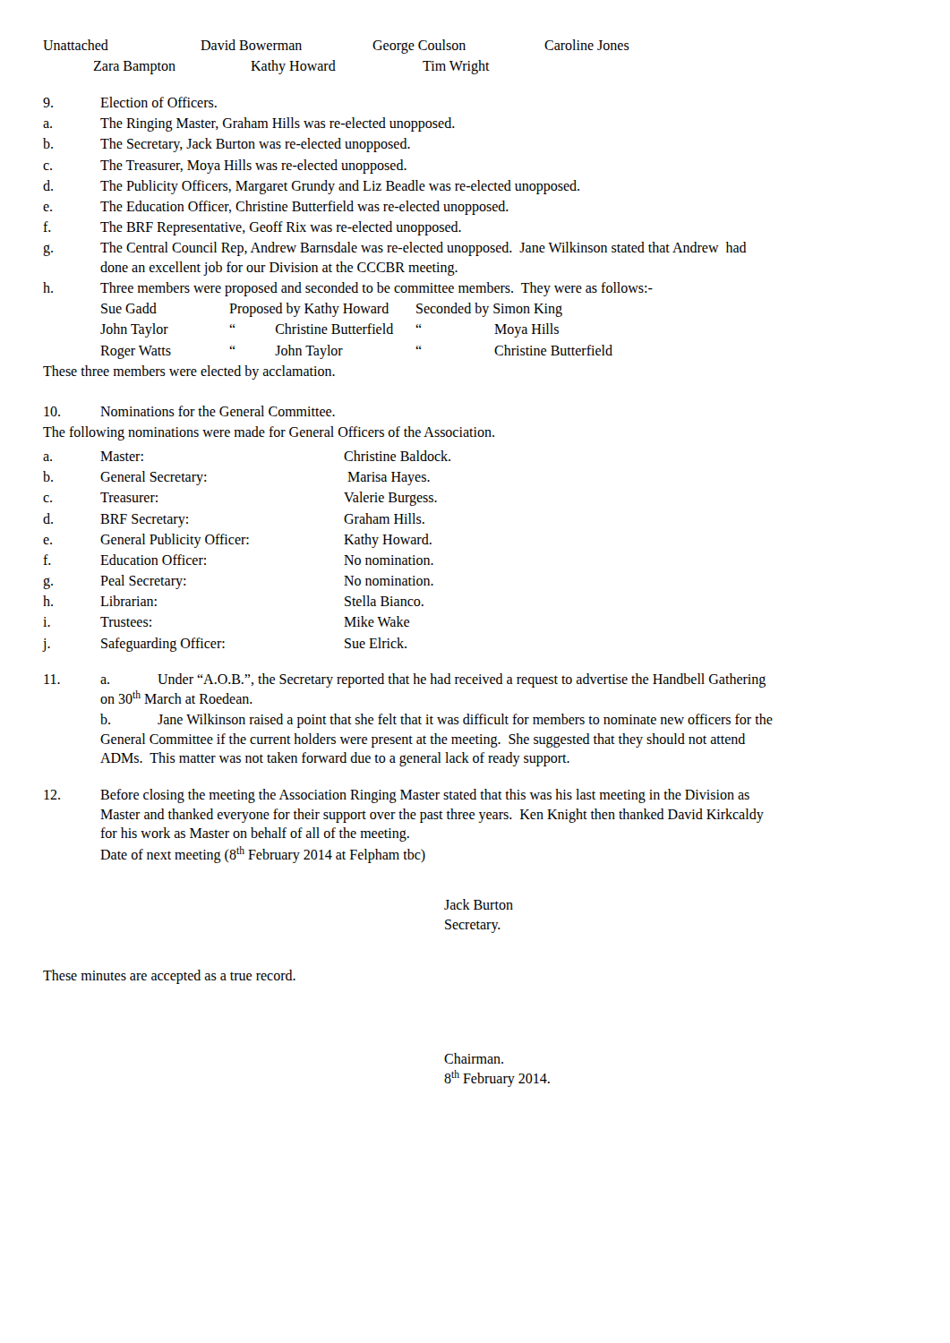Unattached David Bowerman George Coulson Caroline Jones
Zara Bampton Kathy Howard Tim Wright
9. Election of Officers.
a. The Ringing Master, Graham Hills was re-elected unopposed.
b. The Secretary, Jack Burton was re-elected unopposed.
c. The Treasurer, Moya Hills was re-elected unopposed.
d. The Publicity Officers, Margaret Grundy and Liz Beadle was re-elected unopposed.
e. The Education Officer, Christine Butterfield was re-elected unopposed.
f. The BRF Representative, Geoff Rix was re-elected unopposed.
g. The Central Council Rep, Andrew Barnsdale was re-elected unopposed. Jane Wilkinson stated that Andrew had done an excellent job for our Division at the CCCBR meeting.
h. Three members were proposed and seconded to be committee members. They were as follows:-
Sue Gadd Proposed by Kathy Howard Seconded by Simon King
John Taylor “Christine Butterfield “Moya Hills
Roger Watts “John Taylor “Christine Butterfield
These three members were elected by acclamation.
10. Nominations for the General Committee.
The following nominations were made for General Officers of the Association.
a. Master: Christine Baldock.
b. General Secretary: Marisa Hayes.
c. Treasurer: Valerie Burgess.
d. BRF Secretary: Graham Hills.
e. General Publicity Officer: Kathy Howard.
f. Education Officer: No nomination.
g. Peal Secretary: No nomination.
h. Librarian: Stella Bianco.
i. Trustees: Mike Wake
j. Safeguarding Officer: Sue Elrick.
11. a. Under “A.O.B.”, the Secretary reported that he had received a request to advertise the Handbell Gathering on 30th March at Roedean.
b. Jane Wilkinson raised a point that she felt that it was difficult for members to nominate new officers for the General Committee if the current holders were present at the meeting. She suggested that they should not attend ADMs. This matter was not taken forward due to a general lack of ready support.
12. Before closing the meeting the Association Ringing Master stated that this was his last meeting in the Division as Master and thanked everyone for their support over the past three years. Ken Knight then thanked David Kirkcaldy for his work as Master on behalf of all of the meeting.
Date of next meeting (8th February 2014 at Felpham tbc)
Jack Burton
Secretary.
These minutes are accepted as a true record.
Chairman.
8th February 2014.